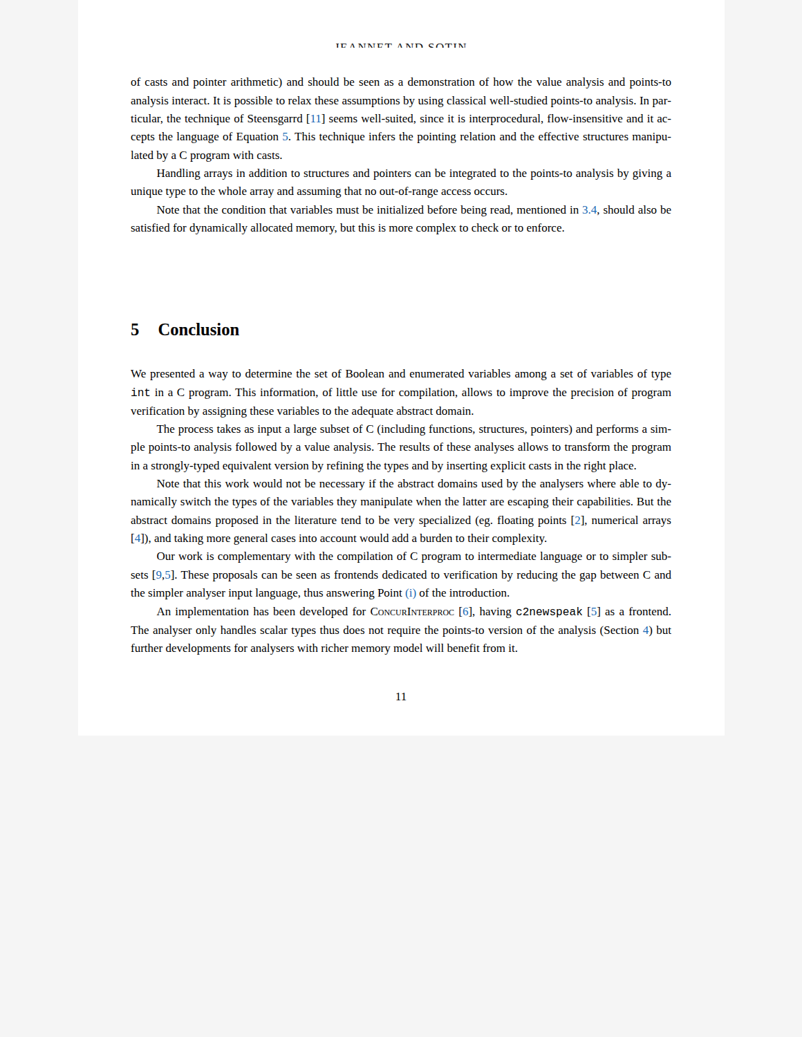JEANNET AND SOTIN
of casts and pointer arithmetic) and should be seen as a demonstration of how the value analysis and points-to analysis interact. It is possible to relax these assumptions by using classical well-studied points-to analysis. In particular, the technique of Steensgarrd [11] seems well-suited, since it is interprocedural, flow-insensitive and it accepts the language of Equation 5. This technique infers the pointing relation and the effective structures manipulated by a C program with casts.
Handling arrays in addition to structures and pointers can be integrated to the points-to analysis by giving a unique type to the whole array and assuming that no out-of-range access occurs.
Note that the condition that variables must be initialized before being read, mentioned in 3.4, should also be satisfied for dynamically allocated memory, but this is more complex to check or to enforce.
5 Conclusion
We presented a way to determine the set of Boolean and enumerated variables among a set of variables of type int in a C program. This information, of little use for compilation, allows to improve the precision of program verification by assigning these variables to the adequate abstract domain.
The process takes as input a large subset of C (including functions, structures, pointers) and performs a simple points-to analysis followed by a value analysis. The results of these analyses allows to transform the program in a strongly-typed equivalent version by refining the types and by inserting explicit casts in the right place.
Note that this work would not be necessary if the abstract domains used by the analysers where able to dynamically switch the types of the variables they manipulate when the latter are escaping their capabilities. But the abstract domains proposed in the literature tend to be very specialized (eg. floating points [2], numerical arrays [4]), and taking more general cases into account would add a burden to their complexity.
Our work is complementary with the compilation of C program to intermediate language or to simpler subsets [9,5]. These proposals can be seen as frontends dedicated to verification by reducing the gap between C and the simpler analyser input language, thus answering Point (i) of the introduction.
An implementation has been developed for ConcurInterproc [6], having c2newspeak [5] as a frontend. The analyser only handles scalar types thus does not require the points-to version of the analysis (Section 4) but further developments for analysers with richer memory model will benefit from it.
11